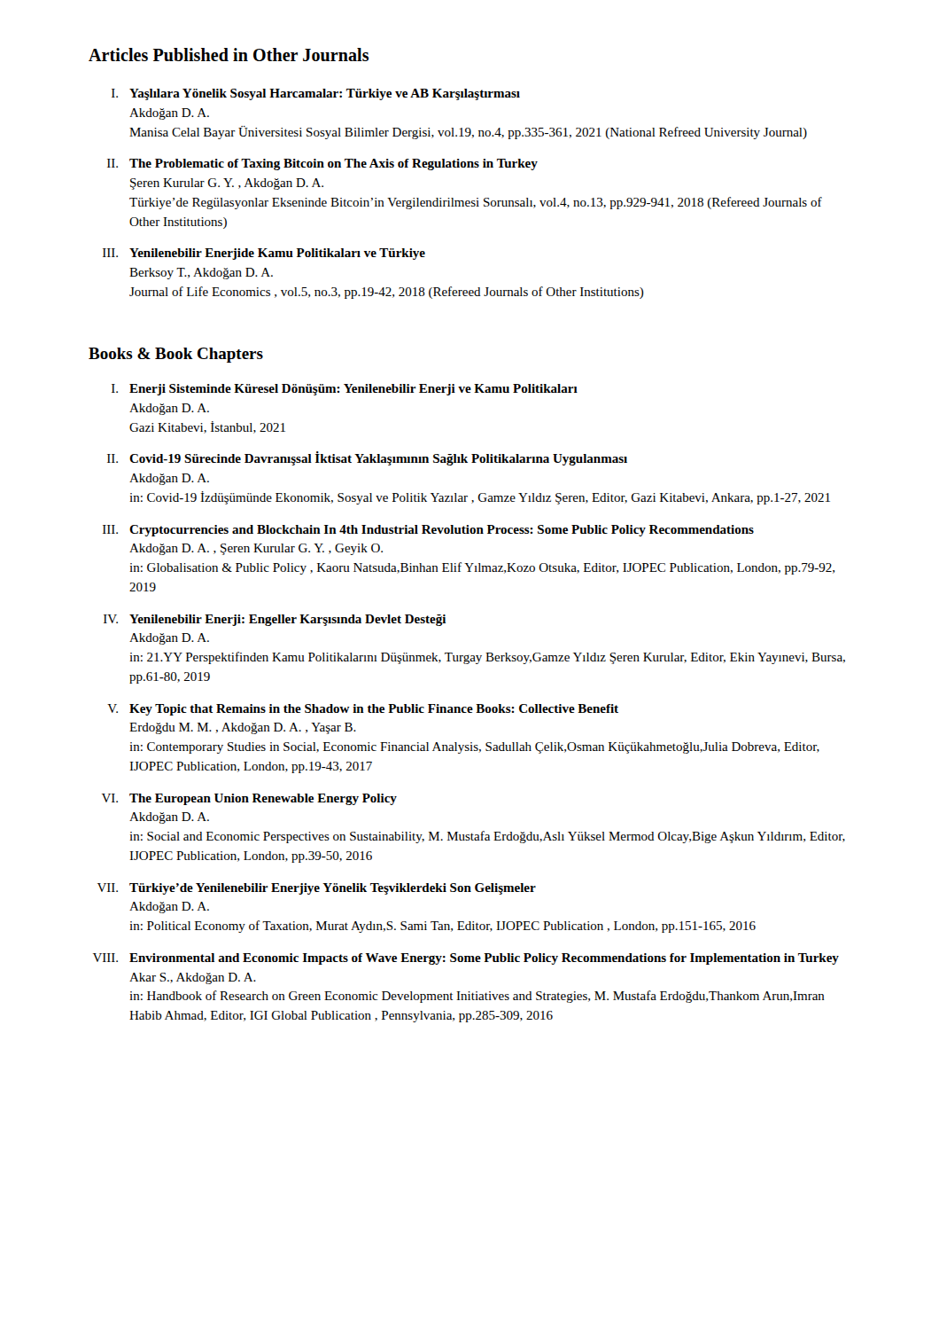Articles Published in Other Journals
I. Yaşlılara Yönelik Sosyal Harcamalar: Türkiye ve AB Karşılaştırması Akdoğan D. A. Manisa Celal Bayar Üniversitesi Sosyal Bilimler Dergisi, vol.19, no.4, pp.335-361, 2021 (National Refreed University Journal)
II. The Problematic of Taxing Bitcoin on The Axis of Regulations in Turkey Şeren Kurular G. Y. , Akdoğan D. A. Türkiye’de Regülasyonlar Ekseninde Bitcoin’in Vergilendirilmesi Sorunsalı, vol.4, no.13, pp.929-941, 2018 (Refereed Journals of Other Institutions)
III. Yenilenebilir Enerjide Kamu Politikaları ve Türkiye Berksoy T., Akdoğan D. A. Journal of Life Economics , vol.5, no.3, pp.19-42, 2018 (Refereed Journals of Other Institutions)
Books & Book Chapters
I. Enerji Sisteminde Küresel Dönüşüm: Yenilenebilir Enerji ve Kamu Politikaları Akdoğan D. A. Gazi Kitabevi, İstanbul, 2021
II. Covid-19 Sürecinde Davranışsal İktisat Yaklaşımının Sağlık Politikalarına Uygulanması Akdoğan D. A. in: Covid-19 İzdüşümünde Ekonomik, Sosyal ve Politik Yazılar , Gamze Yıldız Şeren, Editor, Gazi Kitabevi, Ankara, pp.1-27, 2021
III. Cryptocurrencies and Blockchain In 4th Industrial Revolution Process: Some Public Policy Recommendations Akdoğan D. A. , Şeren Kurular G. Y. , Geyik O. in: Globalisation & Public Policy , Kaoru Natsuda,Binhan Elif Yılmaz,Kozo Otsuka, Editor, IJOPEC Publication, London, pp.79-92, 2019
IV. Yenilenebilir Enerji: Engeller Karşısında Devlet Desteği Akdoğan D. A. in: 21.YY Perspektifinden Kamu Politikalarını Düşünmek, Turgay Berksoy,Gamze Yıldız Şeren Kurular, Editor, Ekin Yayınevi, Bursa, pp.61-80, 2019
V. Key Topic that Remains in the Shadow in the Public Finance Books: Collective Benefit Erdoğdu M. M. , Akdoğan D. A. , Yaşar B. in: Contemporary Studies in Social, Economic Financial Analysis, Sadullah Çelik,Osman Küçükahmetoğlu,Julia Dobreva, Editor, IJOPEC Publication, London, pp.19-43, 2017
VI. The European Union Renewable Energy Policy Akdoğan D. A. in: Social and Economic Perspectives on Sustainability, M. Mustafa Erdoğdu,Aslı Yüksel Mermod Olcay,Bige Aşkun Yıldırım, Editor, IJOPEC Publication, London, pp.39-50, 2016
VII. Türkiye’de Yenilenebilir Enerjiye Yönelik Teşviklerdeki Son Gelişmeler Akdoğan D. A. in: Political Economy of Taxation, Murat Aydın,S. Sami Tan, Editor, IJOPEC Publication , London, pp.151-165, 2016
VIII. Environmental and Economic Impacts of Wave Energy: Some Public Policy Recommendations for Implementation in Turkey Akar S., Akdoğan D. A. in: Handbook of Research on Green Economic Development Initiatives and Strategies, M. Mustafa Erdoğdu,Thankom Arun,Imran Habib Ahmad, Editor, IGI Global Publication , Pennsylvania, pp.285-309, 2016